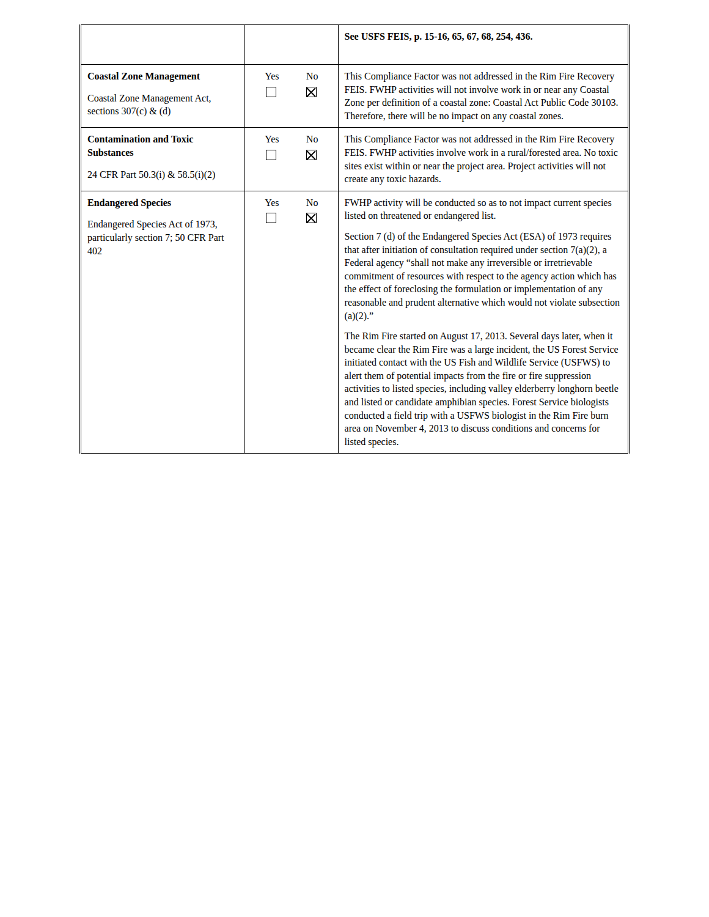| | | See USFS FEIS, p. 15-16, 65, 67, 68, 254, 436. |
| Coastal Zone Management Coastal Zone Management Act, sections 307(c) & (d) | Yes No | This Compliance Factor was not addressed in the Rim Fire Recovery FEIS. FWHP activities will not involve work in or near any Coastal Zone per definition of a coastal zone: Coastal Act Public Code 30103. Therefore, there will be no impact on any coastal zones. |
| Contamination and Toxic Substances 24 CFR Part 50.3(i) & 58.5(i)(2) | Yes No | This Compliance Factor was not addressed in the Rim Fire Recovery FEIS. FWHP activities involve work in a rural/forested area. No toxic sites exist within or near the project area. Project activities will not create any toxic hazards. |
| Endangered Species Endangered Species Act of 1973, particularly section 7; 50 CFR Part 402 | Yes No | FWHP activity will be conducted so as to not impact current species listed on threatened or endangered list. Section 7 (d) of the Endangered Species Act (ESA) of 1973 requires that after initiation of consultation required under section 7(a)(2), a Federal agency “shall not make any irreversible or irretrievable commitment of resources with respect to the agency action which has the effect of foreclosing the formulation or implementation of any reasonable and prudent alternative which would not violate subsection (a)(2).” The Rim Fire started on August 17, 2013. Several days later, when it became clear the Rim Fire was a large incident, the US Forest Service initiated contact with the US Fish and Wildlife Service (USFWS) to alert them of potential impacts from the fire or fire suppression activities to listed species, including valley elderberry longhorn beetle and listed or candidate amphibian species. Forest Service biologists conducted a field trip with a USFWS biologist in the Rim Fire burn area on November 4, 2013 to discuss conditions and concerns for listed species. |